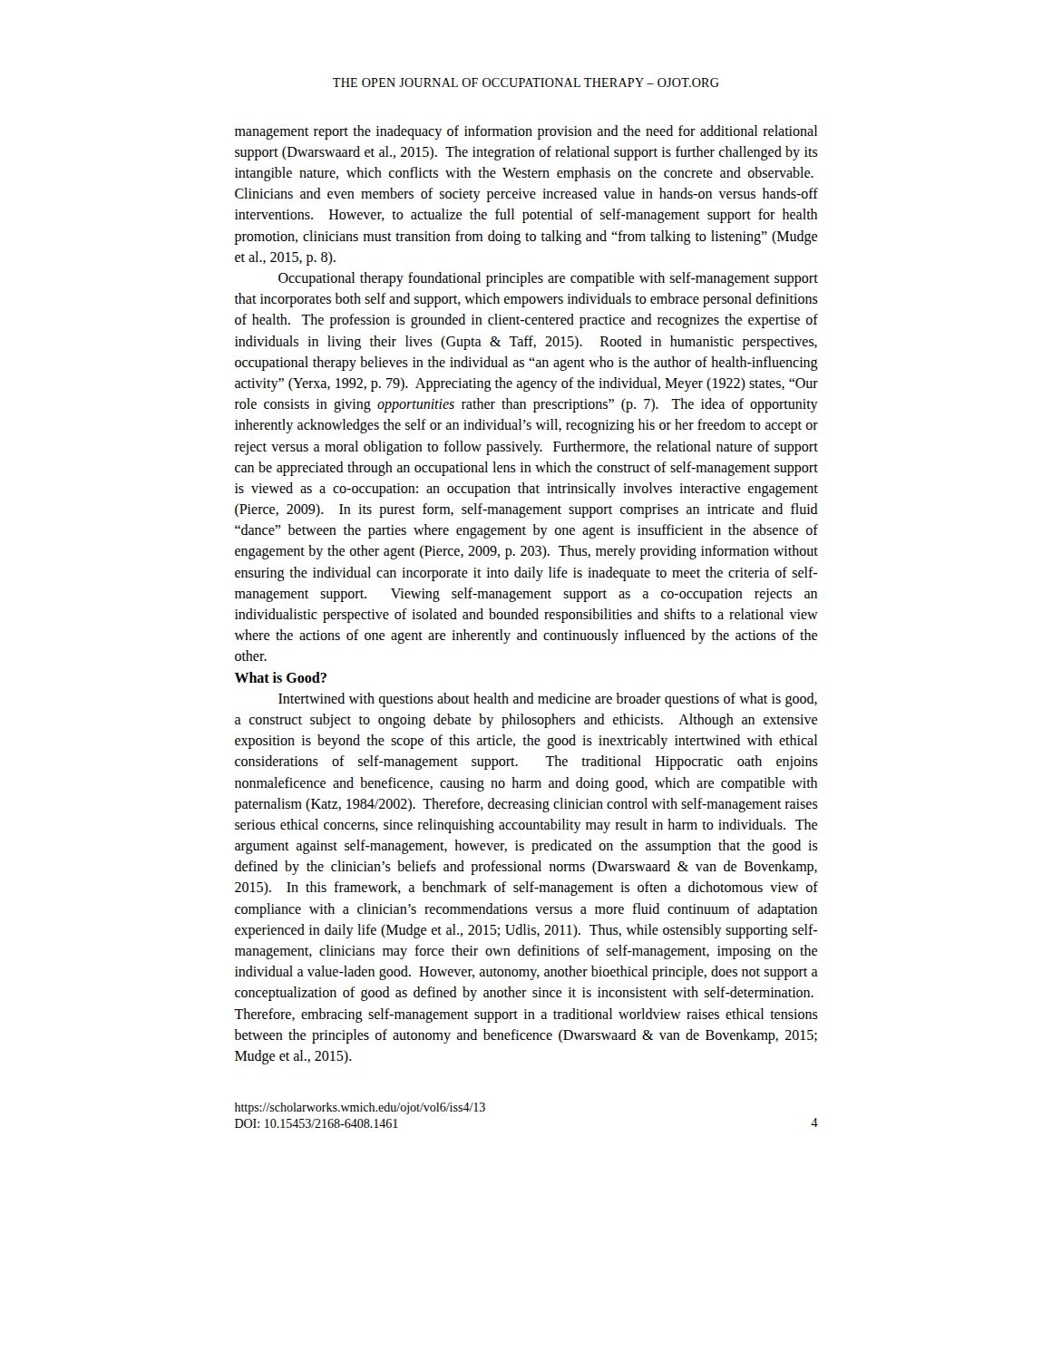THE OPEN JOURNAL OF OCCUPATIONAL THERAPY – OJOT.ORG
management report the inadequacy of information provision and the need for additional relational support (Dwarswaard et al., 2015). The integration of relational support is further challenged by its intangible nature, which conflicts with the Western emphasis on the concrete and observable. Clinicians and even members of society perceive increased value in hands-on versus hands-off interventions. However, to actualize the full potential of self-management support for health promotion, clinicians must transition from doing to talking and “from talking to listening” (Mudge et al., 2015, p. 8).
Occupational therapy foundational principles are compatible with self-management support that incorporates both self and support, which empowers individuals to embrace personal definitions of health. The profession is grounded in client-centered practice and recognizes the expertise of individuals in living their lives (Gupta & Taff, 2015). Rooted in humanistic perspectives, occupational therapy believes in the individual as “an agent who is the author of health-influencing activity” (Yerxa, 1992, p. 79). Appreciating the agency of the individual, Meyer (1922) states, “Our role consists in giving opportunities rather than prescriptions” (p. 7). The idea of opportunity inherently acknowledges the self or an individual’s will, recognizing his or her freedom to accept or reject versus a moral obligation to follow passively. Furthermore, the relational nature of support can be appreciated through an occupational lens in which the construct of self-management support is viewed as a co-occupation: an occupation that intrinsically involves interactive engagement (Pierce, 2009). In its purest form, self-management support comprises an intricate and fluid “dance” between the parties where engagement by one agent is insufficient in the absence of engagement by the other agent (Pierce, 2009, p. 203). Thus, merely providing information without ensuring the individual can incorporate it into daily life is inadequate to meet the criteria of self-management support. Viewing self-management support as a co-occupation rejects an individualistic perspective of isolated and bounded responsibilities and shifts to a relational view where the actions of one agent are inherently and continuously influenced by the actions of the other.
What is Good?
Intertwined with questions about health and medicine are broader questions of what is good, a construct subject to ongoing debate by philosophers and ethicists. Although an extensive exposition is beyond the scope of this article, the good is inextricably intertwined with ethical considerations of self-management support. The traditional Hippocratic oath enjoins nonmaleficence and beneficence, causing no harm and doing good, which are compatible with paternalism (Katz, 1984/2002). Therefore, decreasing clinician control with self-management raises serious ethical concerns, since relinquishing accountability may result in harm to individuals. The argument against self-management, however, is predicated on the assumption that the good is defined by the clinician’s beliefs and professional norms (Dwarswaard & van de Bovenkamp, 2015). In this framework, a benchmark of self-management is often a dichotomous view of compliance with a clinician’s recommendations versus a more fluid continuum of adaptation experienced in daily life (Mudge et al., 2015; Udlis, 2011). Thus, while ostensibly supporting self-management, clinicians may force their own definitions of self-management, imposing on the individual a value-laden good. However, autonomy, another bioethical principle, does not support a conceptualization of good as defined by another since it is inconsistent with self-determination. Therefore, embracing self-management support in a traditional worldview raises ethical tensions between the principles of autonomy and beneficence (Dwarswaard & van de Bovenkamp, 2015; Mudge et al., 2015).
https://scholarworks.wmich.edu/ojot/vol6/iss4/13
DOI: 10.15453/2168-6408.1461
4